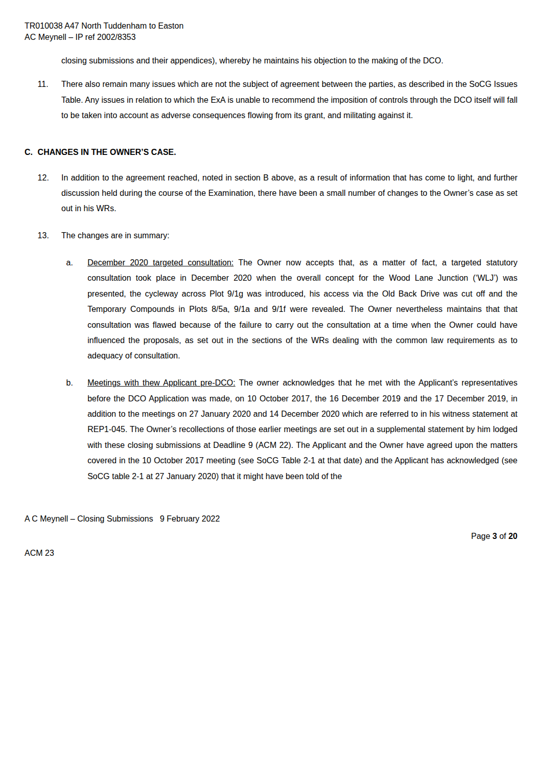TR010038 A47 North Tuddenham to Easton AC Meynell – IP ref 2002/8353
closing submissions and their appendices), whereby he maintains his objection to the making of the DCO.
There also remain many issues which are not the subject of agreement between the parties, as described in the SoCG Issues Table. Any issues in relation to which the ExA is unable to recommend the imposition of controls through the DCO itself will fall to be taken into account as adverse consequences flowing from its grant, and militating against it.
C. CHANGES IN THE OWNER’S CASE.
In addition to the agreement reached, noted in section B above, as a result of information that has come to light, and further discussion held during the course of the Examination, there have been a small number of changes to the Owner’s case as set out in his WRs.
The changes are in summary:
December 2020 targeted consultation: The Owner now accepts that, as a matter of fact, a targeted statutory consultation took place in December 2020 when the overall concept for the Wood Lane Junction (‘WLJ’) was presented, the cycleway across Plot 9/1g was introduced, his access via the Old Back Drive was cut off and the Temporary Compounds in Plots 8/5a, 9/1a and 9/1f were revealed. The Owner nevertheless maintains that that consultation was flawed because of the failure to carry out the consultation at a time when the Owner could have influenced the proposals, as set out in the sections of the WRs dealing with the common law requirements as to adequacy of consultation.
Meetings with thew Applicant pre-DCO: The owner acknowledges that he met with the Applicant’s representatives before the DCO Application was made, on 10 October 2017, the 16 December 2019 and the 17 December 2019, in addition to the meetings on 27 January 2020 and 14 December 2020 which are referred to in his witness statement at REP1-045. The Owner’s recollections of those earlier meetings are set out in a supplemental statement by him lodged with these closing submissions at Deadline 9 (ACM 22). The Applicant and the Owner have agreed upon the matters covered in the 10 October 2017 meeting (see SoCG Table 2-1 at that date) and the Applicant has acknowledged (see SoCG table 2-1 at 27 January 2020) that it might have been told of the
A C Meynell – Closing Submissions 9 February 2022
Page 3 of 20
ACM 23